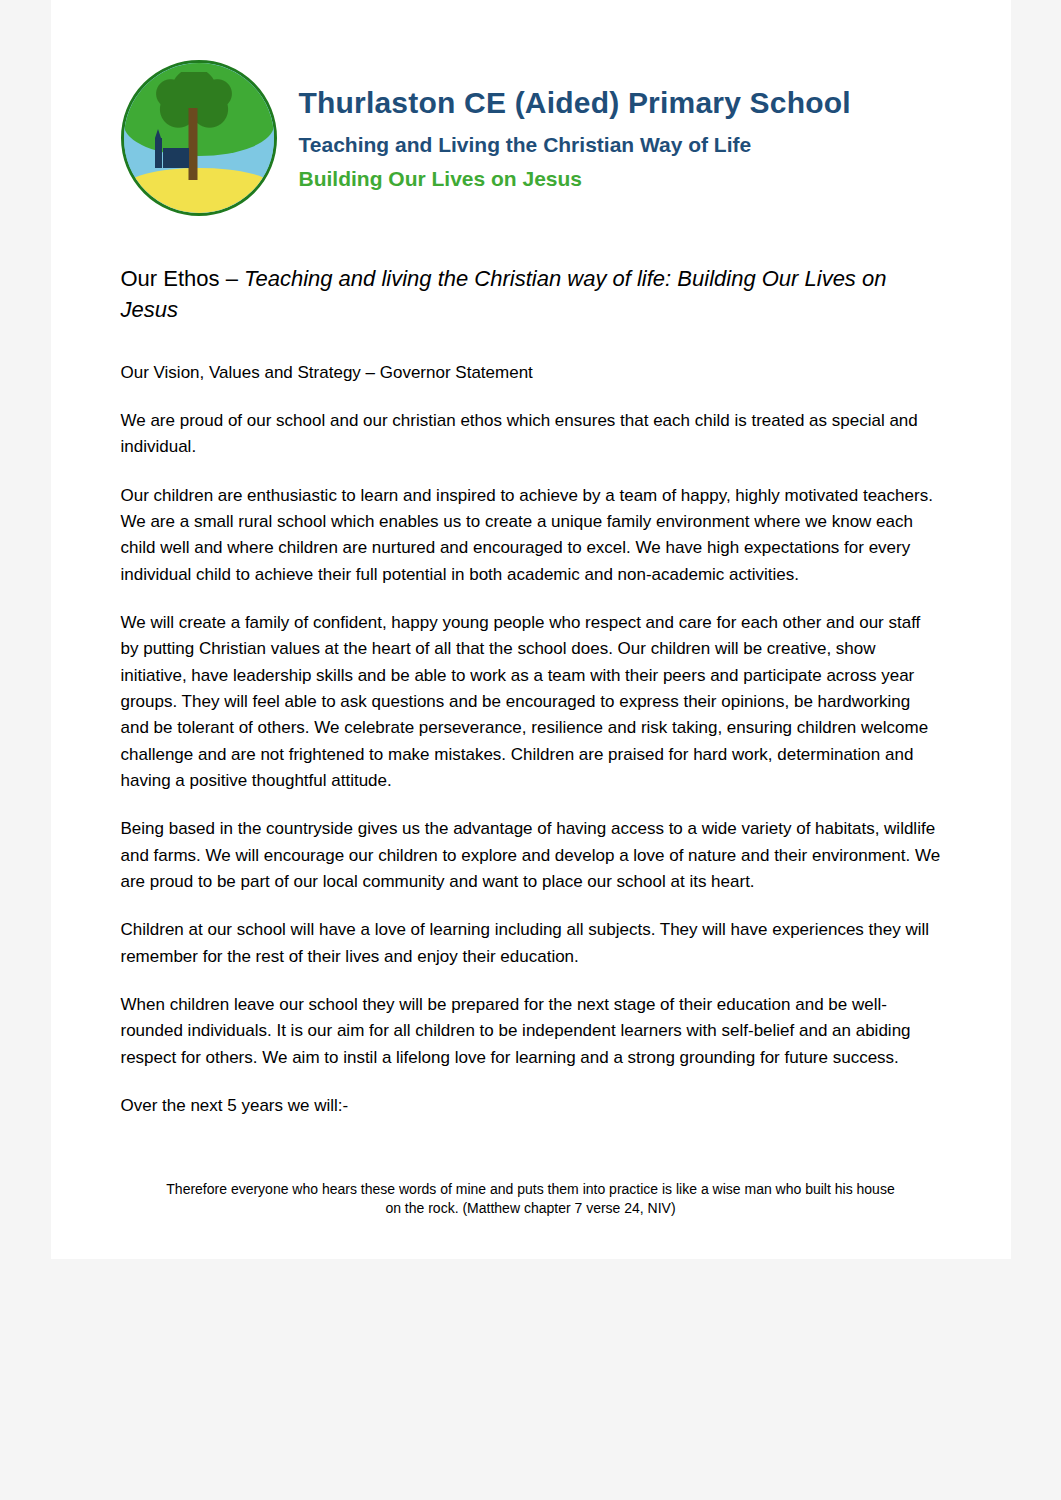Thurlaston CE (Aided) Primary School
Teaching and Living the Christian Way of Life
Building Our Lives on Jesus
Our Ethos – Teaching and living the Christian way of life: Building Our Lives on Jesus
Our Vision, Values and Strategy – Governor Statement
We are proud of our school and our christian ethos which ensures that each child is treated as special and individual.
Our children are enthusiastic to learn and inspired to achieve by a team of happy, highly motivated teachers. We are a small rural school which enables us to create a unique family environment where we know each child well and where children are nurtured and encouraged to excel. We have high expectations for every individual child to achieve their full potential in both academic and non-academic activities.
We will create a family of confident, happy young people who respect and care for each other and our staff by putting Christian values at the heart of all that the school does. Our children will be creative, show initiative, have leadership skills and be able to work as a team with their peers and participate across year groups. They will feel able to ask questions and be encouraged to express their opinions, be hardworking and be tolerant of others. We celebrate perseverance, resilience and risk taking, ensuring children welcome challenge and are not frightened to make mistakes. Children are praised for hard work, determination and having a positive thoughtful attitude.
Being based in the countryside gives us the advantage of having access to a wide variety of habitats, wildlife and farms. We will encourage our children to explore and develop a love of nature and their environment. We are proud to be part of our local community and want to place our school at its heart.
Children at our school will have a love of learning including all subjects. They will have experiences they will remember for the rest of their lives and enjoy their education.
When children leave our school they will be prepared for the next stage of their education and be well-rounded individuals. It is our aim for all children to be independent learners with self-belief and an abiding respect for others. We aim to instil a lifelong love for learning and a strong grounding for future success.
Over the next 5 years we will:-
Therefore everyone who hears these words of mine and puts them into practice is like a wise man who built his house
on the rock. (Matthew chapter 7 verse 24, NIV)